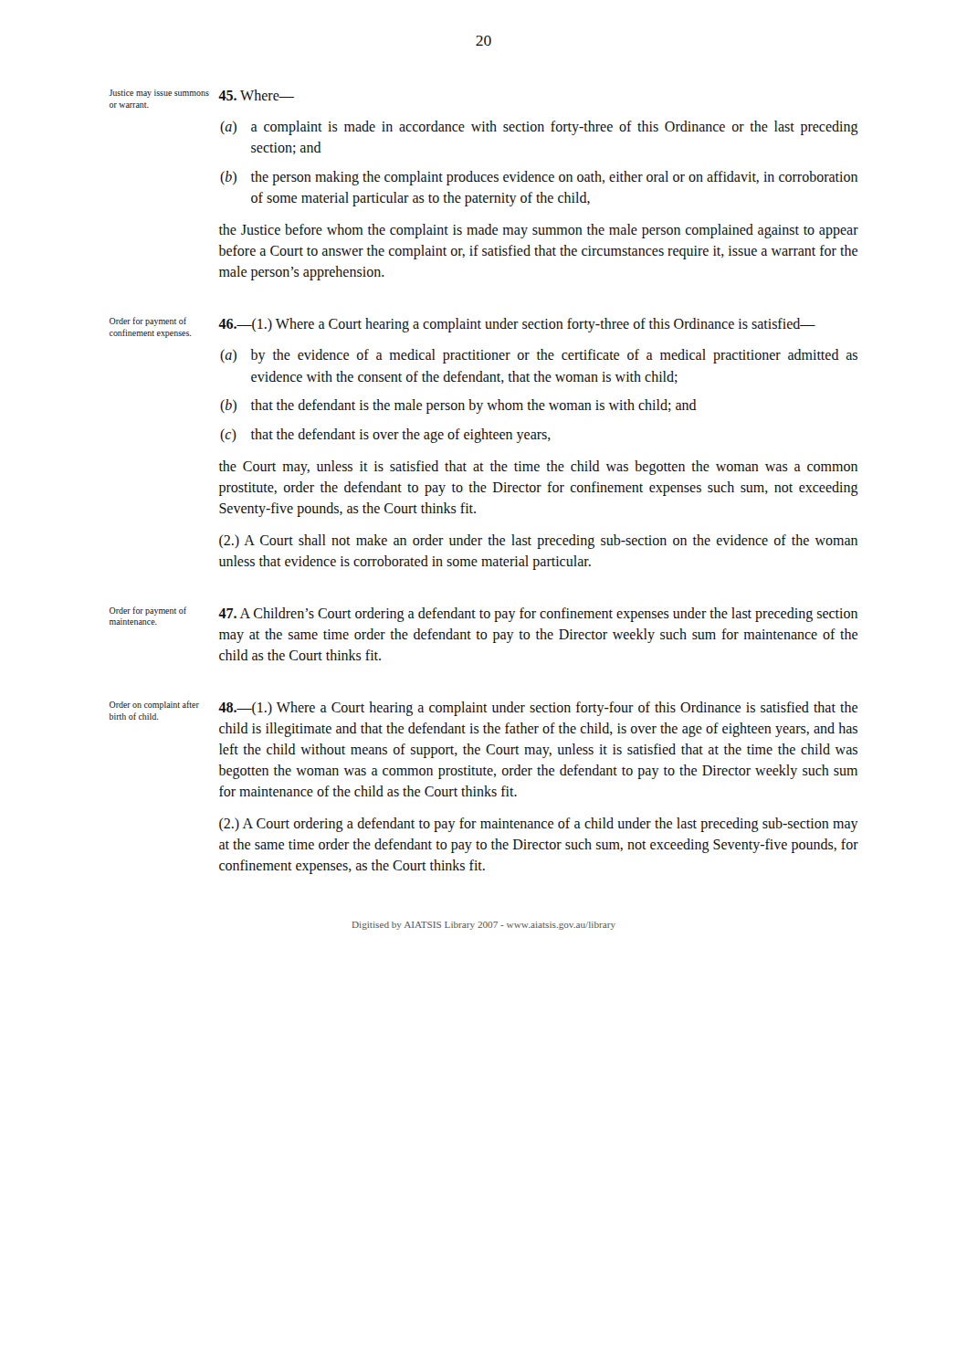20
Justice may issue summons or warrant.
45. Where—
(a) a complaint is made in accordance with section forty-three of this Ordinance or the last preceding section; and
(b) the person making the complaint produces evidence on oath, either oral or on affidavit, in corroboration of some material particular as to the paternity of the child,
the Justice before whom the complaint is made may summon the male person complained against to appear before a Court to answer the complaint or, if satisfied that the circumstances require it, issue a warrant for the male person’s apprehension.
Order for payment of confinement expenses.
46.—(1.) Where a Court hearing a complaint under section forty-three of this Ordinance is satisfied—
(a) by the evidence of a medical practitioner or the certificate of a medical practitioner admitted as evidence with the consent of the defendant, that the woman is with child;
(b) that the defendant is the male person by whom the woman is with child; and
(c) that the defendant is over the age of eighteen years,
the Court may, unless it is satisfied that at the time the child was begotten the woman was a common prostitute, order the defendant to pay to the Director for confinement expenses such sum, not exceeding Seventy-five pounds, as the Court thinks fit.
(2.) A Court shall not make an order under the last preceding sub-section on the evidence of the woman unless that evidence is corroborated in some material particular.
Order for payment of maintenance.
47. A Children’s Court ordering a defendant to pay for confinement expenses under the last preceding section may at the same time order the defendant to pay to the Director weekly such sum for maintenance of the child as the Court thinks fit.
Order on complaint after birth of child.
48.—(1.) Where a Court hearing a complaint under section forty-four of this Ordinance is satisfied that the child is illegitimate and that the defendant is the father of the child, is over the age of eighteen years, and has left the child without means of support, the Court may, unless it is satisfied that at the time the child was begotten the woman was a common prostitute, order the defendant to pay to the Director weekly such sum for maintenance of the child as the Court thinks fit.
(2.) A Court ordering a defendant to pay for maintenance of a child under the last preceding sub-section may at the same time order the defendant to pay to the Director such sum, not exceeding Seventy-five pounds, for confinement expenses, as the Court thinks fit.
Digitised by AIATSIS Library 2007 - www.aiatsis.gov.au/library